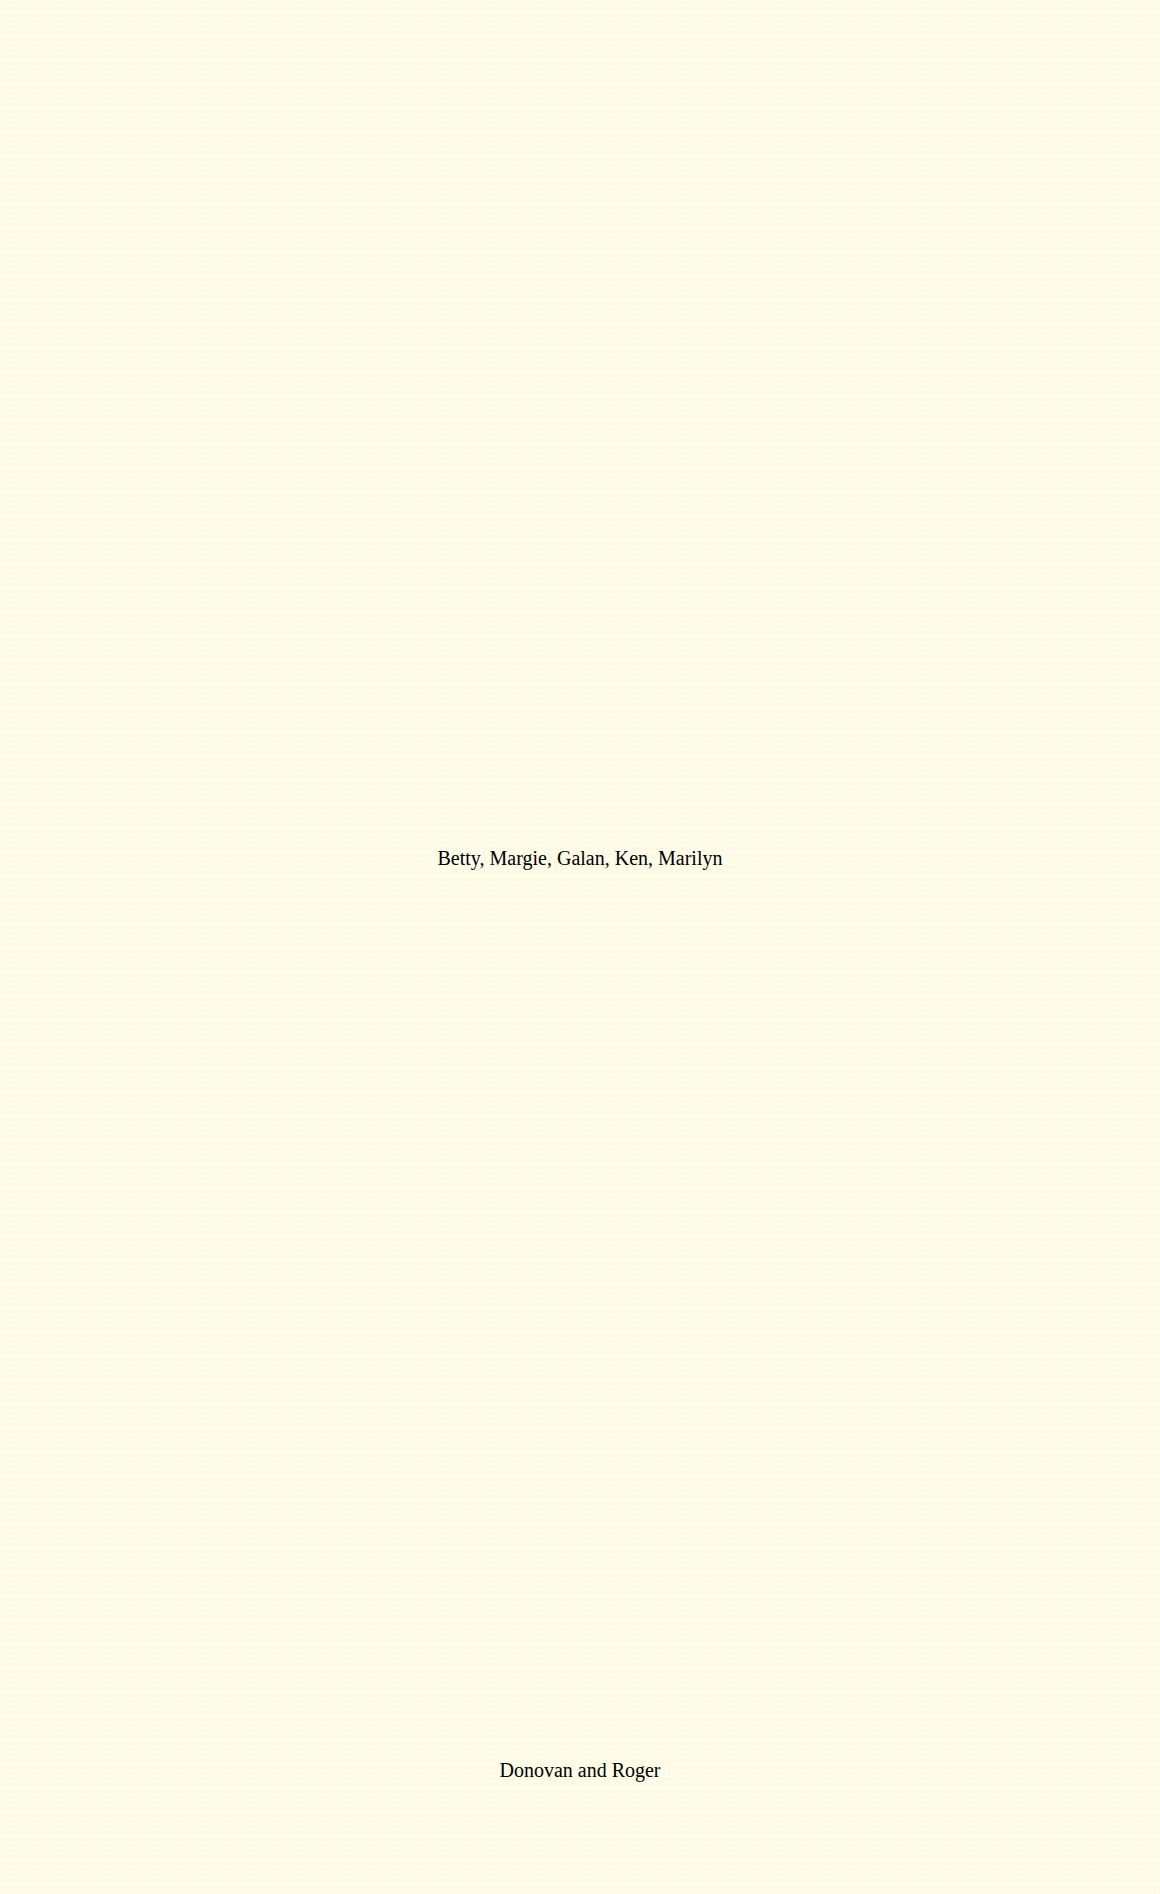Betty, Margie, Galan, Ken, Marilyn
Donovan and Roger